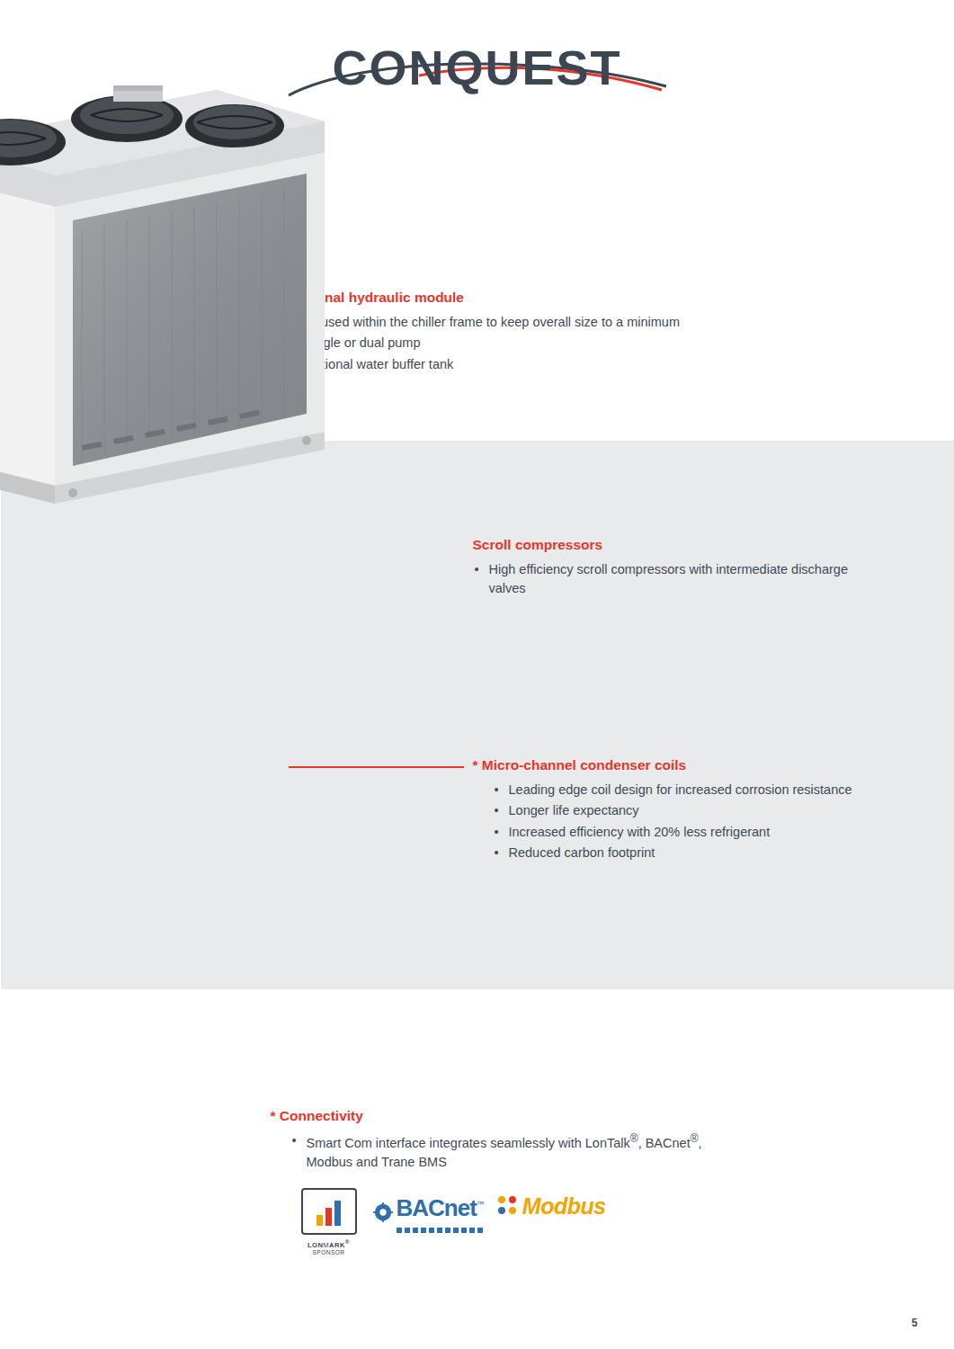CONQUEST
Optional hydraulic module
Housed within the chiller frame to keep overall size to a minimum
Single or dual pump
Optional water buffer tank
CONQUEST
Scroll compressors
High efficiency scroll compressors with intermediate discharge valves
* Micro-channel condenser coils
Leading edge coil design for increased corrosion resistance
Longer life expectancy
Increased efficiency with 20% less refrigerant
Reduced carbon footprint
* Connectivity
Smart Com interface integrates seamlessly with LonTalk®, BACnet®, Modbus and Trane BMS
LONMARK®SPONSOR
BACnet™
Modbus
5